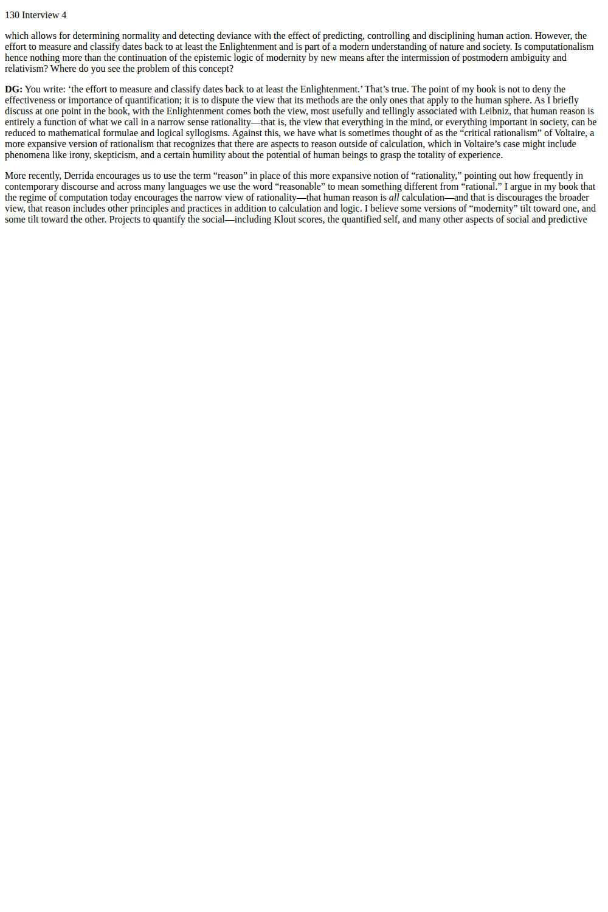130 Interview 4
which allows for determining normality and detecting deviance with the effect of predicting, controlling and disciplining human action. However, the effort to measure and classify dates back to at least the Enlightenment and is part of a modern understanding of nature and society. Is computationalism hence nothing more than the continuation of the epistemic logic of modernity by new means after the intermission of postmodern ambiguity and relativism? Where do you see the problem of this concept?
DG: You write: ‘the effort to measure and classify dates back to at least the Enlightenment.’ That’s true. The point of my book is not to deny the effectiveness or importance of quantification; it is to dispute the view that its methods are the only ones that apply to the human sphere. As I briefly discuss at one point in the book, with the Enlightenment comes both the view, most usefully and tellingly associated with Leibniz, that human reason is entirely a function of what we call in a narrow sense rationality—that is, the view that everything in the mind, or everything important in society, can be reduced to mathematical formulae and logical syllogisms. Against this, we have what is sometimes thought of as the “critical rationalism” of Voltaire, a more expansive version of rationalism that recognizes that there are aspects to reason outside of calculation, which in Voltaire’s case might include phenomena like irony, skepticism, and a certain humility about the potential of human beings to grasp the totality of experience.
More recently, Derrida encourages us to use the term “reason” in place of this more expansive notion of “rationality,” pointing out how frequently in contemporary discourse and across many languages we use the word “reasonable” to mean something different from “rational.” I argue in my book that the regime of computation today encourages the narrow view of rationality—that human reason is all calculation—and that is discourages the broader view, that reason includes other principles and practices in addition to calculation and logic. I believe some versions of “modernity” tilt toward one, and some tilt toward the other. Projects to quantify the social—including Klout scores, the quantified self, and many other aspects of social and predictive